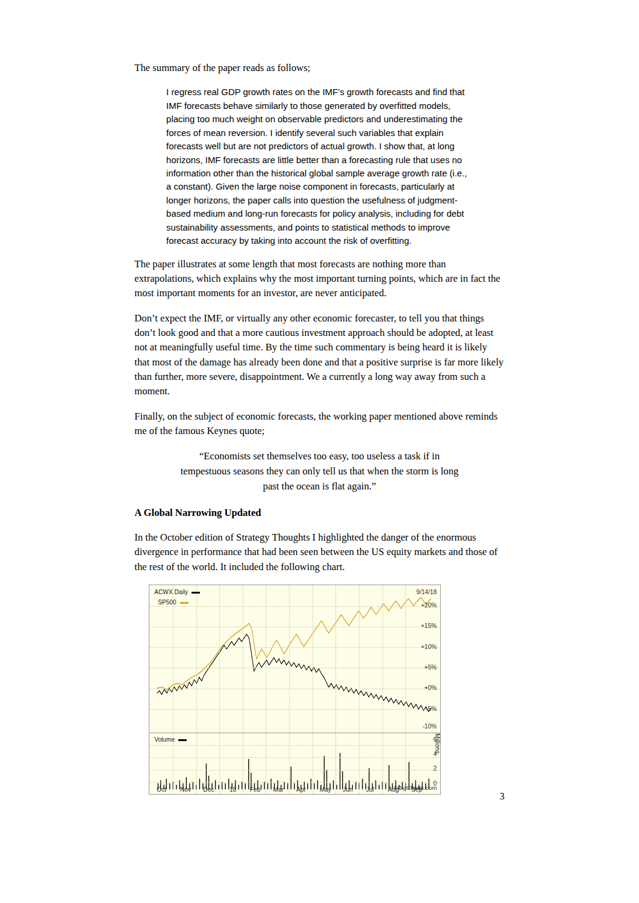The summary of the paper reads as follows;
I regress real GDP growth rates on the IMF’s growth forecasts and find that IMF forecasts behave similarly to those generated by overfitted models, placing too much weight on observable predictors and underestimating the forces of mean reversion. I identify several such variables that explain forecasts well but are not predictors of actual growth. I show that, at long horizons, IMF forecasts are little better than a forecasting rule that uses no information other than the historical global sample average growth rate (i.e., a constant). Given the large noise component in forecasts, particularly at longer horizons, the paper calls into question the usefulness of judgment-based medium and long-run forecasts for policy analysis, including for debt sustainability assessments, and points to statistical methods to improve forecast accuracy by taking into account the risk of overfitting.
The paper illustrates at some length that most forecasts are nothing more than extrapolations, which explains why the most important turning points, which are in fact the most important moments for an investor, are never anticipated.
Don’t expect the IMF, or virtually any other economic forecaster, to tell you that things don’t look good and that a more cautious investment approach should be adopted, at least not at meaningfully useful time. By the time such commentary is being heard it is likely that most of the damage has already been done and that a positive surprise is far more likely than further, more severe, disappointment. We a currently a long way away from such a moment.
Finally, on the subject of economic forecasts, the working paper mentioned above reminds me of the famous Keynes quote;
“Economists set themselves too easy, too useless a task if in tempestuous seasons they can only tell us that when the storm is long past the ocean is flat again.”
A Global Narrowing Updated
In the October edition of Strategy Thoughts I highlighted the danger of the enormous divergence in performance that had been seen between the US equity markets and those of the rest of the world. It included the following chart.
ACWX Daily 9/14/18 SP500 +20% +15% +10% +5% +0% -5% -10%
Volume 6 4 2 0 Millions ©BigCharts.com
Oct Nov Dec 18 Feb Mar Apr May Jun Jul Aug Sep
3